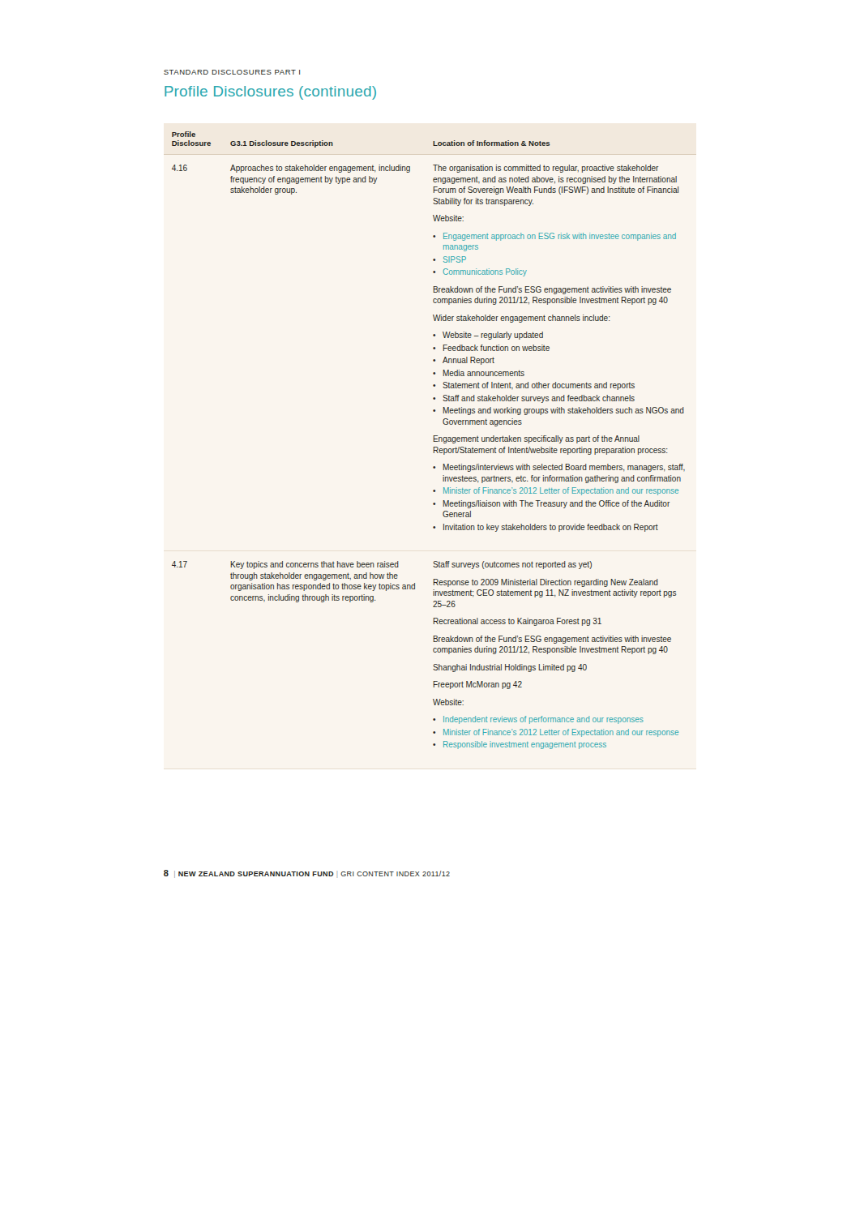Standard Disclosures Part I
Profile Disclosures (continued)
| Profile Disclosure | G3.1 Disclosure Description | Location of Information & Notes |
| --- | --- | --- |
| 4.16 | Approaches to stakeholder engagement, including frequency of engagement by type and by stakeholder group. | The organisation is committed to regular, proactive stakeholder engagement, and as noted above, is recognised by the International Forum of Sovereign Wealth Funds (IFSWF) and Institute of Financial Stability for its transparency. Website: Engagement approach on ESG risk with investee companies and managers SIPSP Communications Policy Breakdown of the Fund’s ESG engagement activities with investee companies during 2011/12, Responsible Investment Report pg 40 Wider stakeholder engagement channels include: Website – regularly updated Feedback function on website Annual Report Media announcements Statement of Intent, and other documents and reports Staff and stakeholder surveys and feedback channels Meetings and working groups with stakeholders such as NGOs and Government agencies Engagement undertaken specifically as part of the Annual Report/Statement of Intent/website reporting preparation process: Meetings/interviews with selected Board members, managers, staff, investees, partners, etc. for information gathering and confirmation Minister of Finance’s 2012 Letter of Expectation and our response Meetings/liaison with The Treasury and the Office of the Auditor General Invitation to key stakeholders to provide feedback on Report |
| 4.17 | Key topics and concerns that have been raised through stakeholder engagement, and how the organisation has responded to those key topics and concerns, including through its reporting. | Staff surveys (outcomes not reported as yet) Response to 2009 Ministerial Direction regarding New Zealand investment; CEO statement pg 11, NZ investment activity report pgs 25–26 Recreational access to Kaingaroa Forest pg 31 Breakdown of the Fund’s ESG engagement activities with investee companies during 2011/12, Responsible Investment Report pg 40 Shanghai Industrial Holdings Limited pg 40 Freeport McMoran pg 42 Website: Independent reviews of performance and our responses Minister of Finance’s 2012 Letter of Expectation and our response Responsible investment engagement process |
8| New Zealand Superannuation Fund | GRI Content Index 2011/12